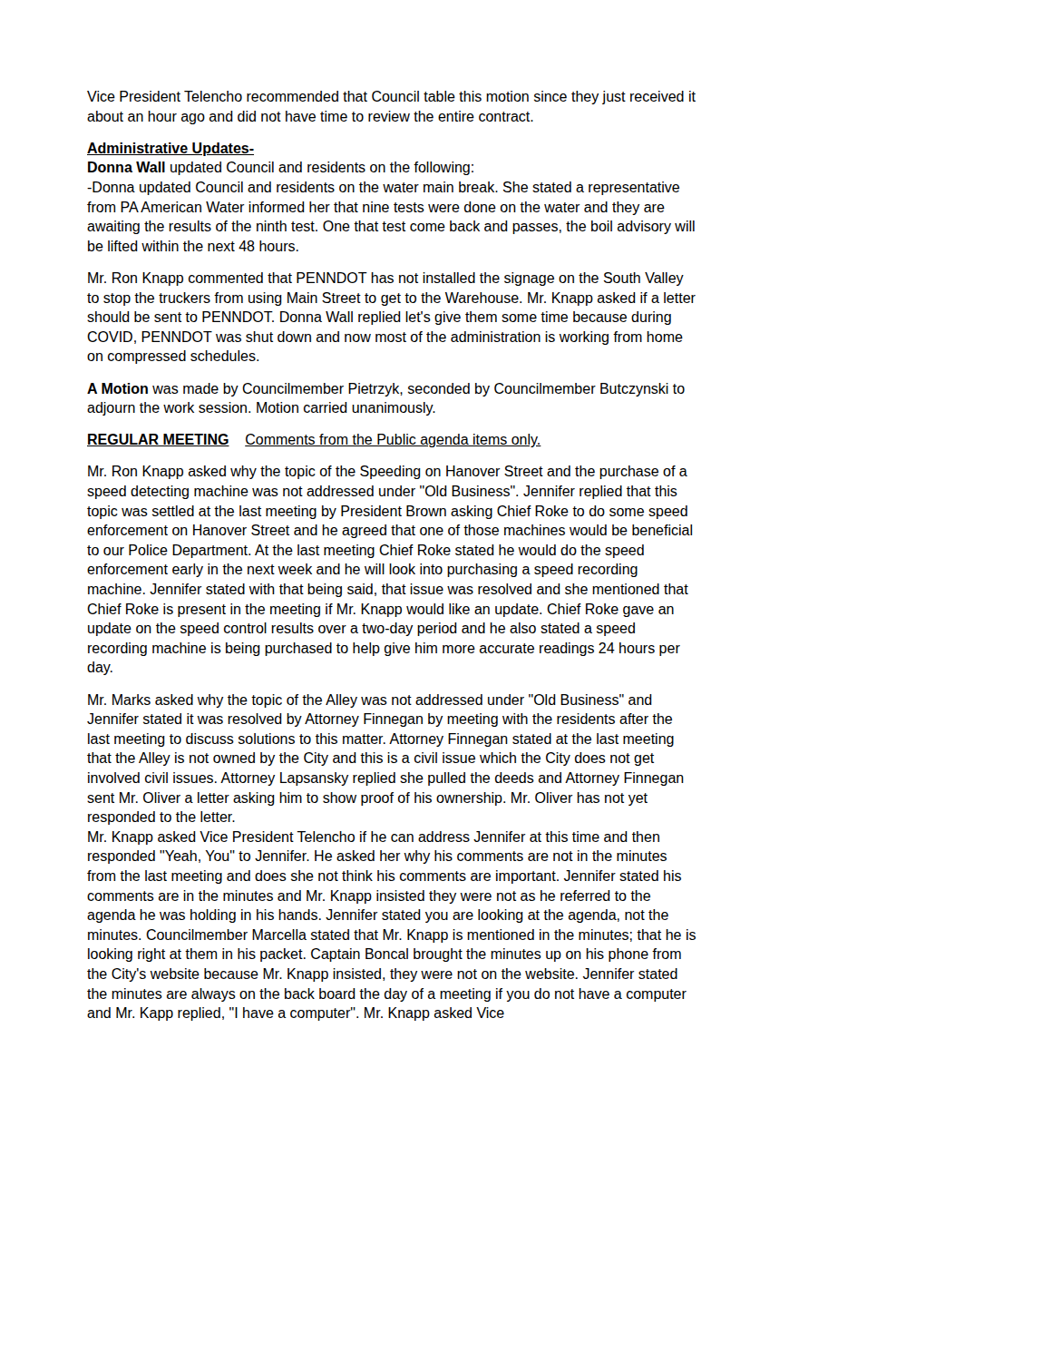Vice President Telencho recommended that Council table this motion since they just received it about an hour ago and did not have time to review the entire contract.
Administrative Updates-
Donna Wall updated Council and residents on the following:
-Donna updated Council and residents on the water main break. She stated a representative from PA American Water informed her that nine tests were done on the water and they are awaiting the results of the ninth test. One that test come back and passes, the boil advisory will be lifted within the next 48 hours.
Mr. Ron Knapp commented that PENNDOT has not installed the signage on the South Valley to stop the truckers from using Main Street to get to the Warehouse. Mr. Knapp asked if a letter should be sent to PENNDOT. Donna Wall replied let's give them some time because during COVID, PENNDOT was shut down and now most of the administration is working from home on compressed schedules.
A Motion was made by Councilmember Pietrzyk, seconded by Councilmember Butczynski to adjourn the work session. Motion carried unanimously.
REGULAR MEETING Comments from the Public agenda items only.
Mr. Ron Knapp asked why the topic of the Speeding on Hanover Street and the purchase of a speed detecting machine was not addressed under "Old Business". Jennifer replied that this topic was settled at the last meeting by President Brown asking Chief Roke to do some speed enforcement on Hanover Street and he agreed that one of those machines would be beneficial to our Police Department. At the last meeting Chief Roke stated he would do the speed enforcement early in the next week and he will look into purchasing a speed recording machine. Jennifer stated with that being said, that issue was resolved and she mentioned that Chief Roke is present in the meeting if Mr. Knapp would like an update. Chief Roke gave an update on the speed control results over a two-day period and he also stated a speed recording machine is being purchased to help give him more accurate readings 24 hours per day.
Mr. Marks asked why the topic of the Alley was not addressed under "Old Business" and Jennifer stated it was resolved by Attorney Finnegan by meeting with the residents after the last meeting to discuss solutions to this matter. Attorney Finnegan stated at the last meeting that the Alley is not owned by the City and this is a civil issue which the City does not get involved civil issues. Attorney Lapsansky replied she pulled the deeds and Attorney Finnegan sent Mr. Oliver a letter asking him to show proof of his ownership. Mr. Oliver has not yet responded to the letter.
Mr. Knapp asked Vice President Telencho if he can address Jennifer at this time and then responded "Yeah, You" to Jennifer. He asked her why his comments are not in the minutes from the last meeting and does she not think his comments are important. Jennifer stated his comments are in the minutes and Mr. Knapp insisted they were not as he referred to the agenda he was holding in his hands. Jennifer stated you are looking at the agenda, not the minutes. Councilmember Marcella stated that Mr. Knapp is mentioned in the minutes; that he is looking right at them in his packet. Captain Boncal brought the minutes up on his phone from the City's website because Mr. Knapp insisted, they were not on the website. Jennifer stated the minutes are always on the back board the day of a meeting if you do not have a computer and Mr. Kapp replied, "I have a computer". Mr. Knapp asked Vice